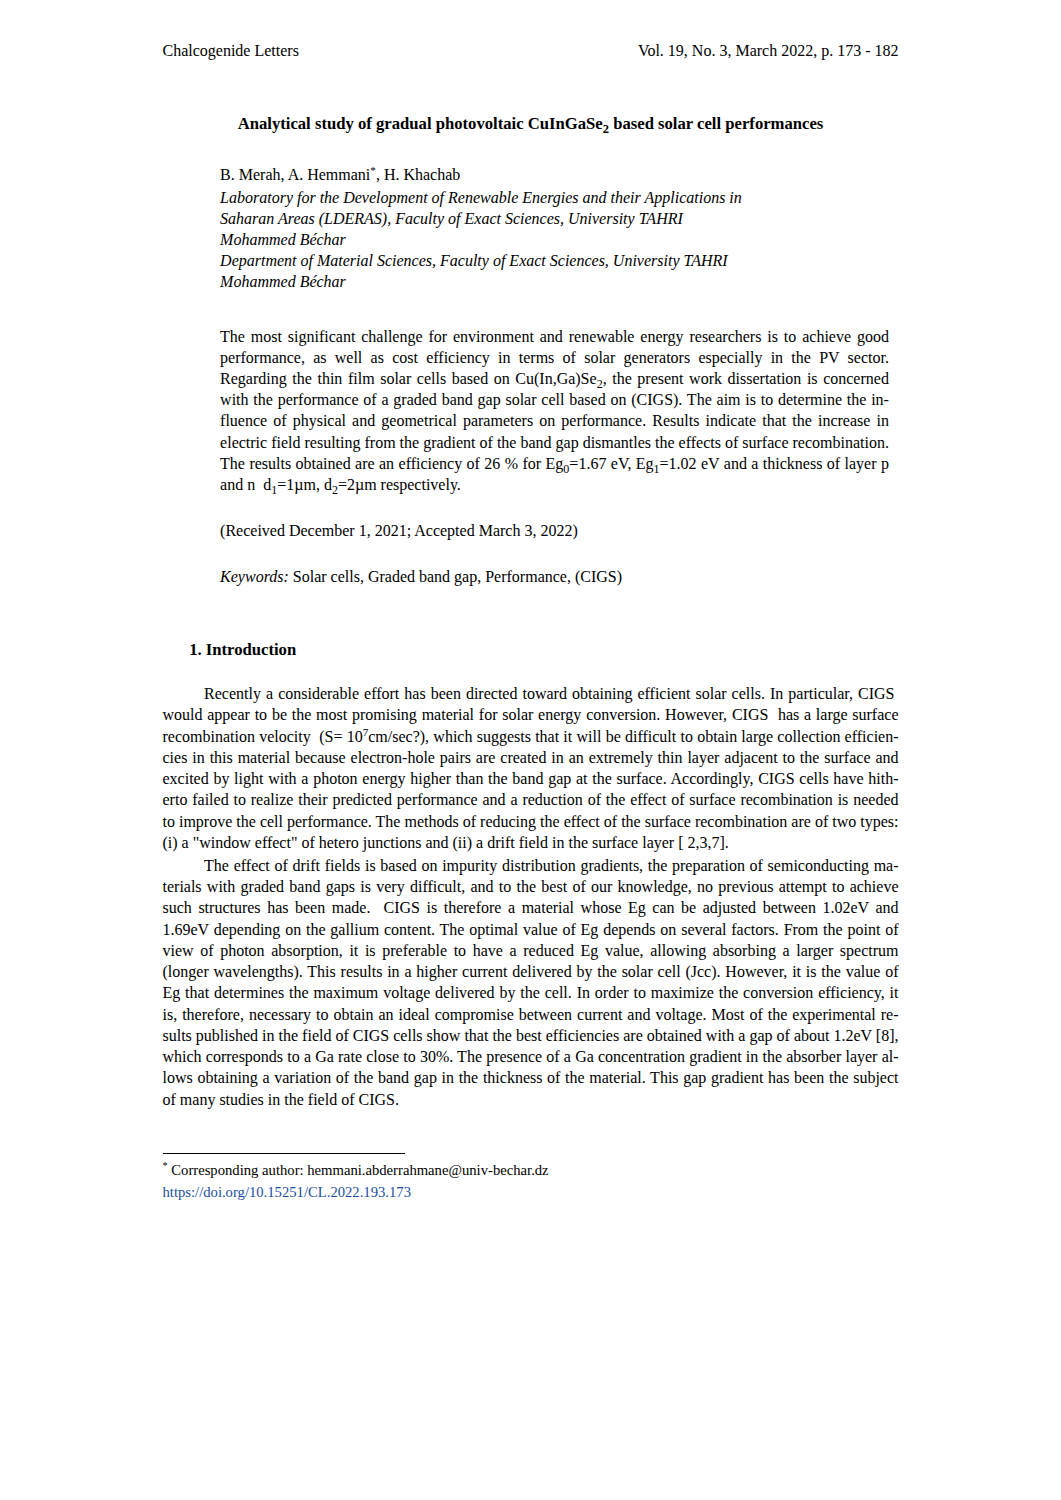Chalcogenide Letters
Vol. 19, No. 3, March 2022, p. 173 - 182
Analytical study of gradual photovoltaic CuInGaSe2 based solar cell performances
B. Merah, A. Hemmani*, H. Khachab
Laboratory for the Development of Renewable Energies and their Applications in
Saharan Areas (LDERAS), Faculty of Exact Sciences, University TAHRI
Mohammed Béchar
Department of Material Sciences, Faculty of Exact Sciences, University TAHRI
Mohammed Béchar
The most significant challenge for environment and renewable energy researchers is to achieve good performance, as well as cost efficiency in terms of solar generators especially in the PV sector. Regarding the thin film solar cells based on Cu(In,Ga)Se2, the present work dissertation is concerned with the performance of a graded band gap solar cell based on (CIGS). The aim is to determine the influence of physical and geometrical parameters on performance. Results indicate that the increase in electric field resulting from the gradient of the band gap dismantles the effects of surface recombination. The results obtained are an efficiency of 26 % for Eg0=1.67 eV, Eg1=1.02 eV and a thickness of layer p and n d1=1µm, d2=2µm respectively.
(Received December 1, 2021; Accepted March 3, 2022)
Keywords: Solar cells, Graded band gap, Performance, (CIGS)
1. Introduction
Recently a considerable effort has been directed toward obtaining efficient solar cells. In particular, CIGS would appear to be the most promising material for solar energy conversion. However, CIGS has a large surface recombination velocity (S= 107cm/sec?), which suggests that it will be difficult to obtain large collection efficiencies in this material because electron-hole pairs are created in an extremely thin layer adjacent to the surface and excited by light with a photon energy higher than the band gap at the surface. Accordingly, CIGS cells have hitherto failed to realize their predicted performance and a reduction of the effect of surface recombination is needed to improve the cell performance. The methods of reducing the effect of the surface recombination are of two types: (i) a "window effect" of hetero junctions and (ii) a drift field in the surface layer [ 2,3,7].
The effect of drift fields is based on impurity distribution gradients, the preparation of semiconducting materials with graded band gaps is very difficult, and to the best of our knowledge, no previous attempt to achieve such structures has been made. CIGS is therefore a material whose Eg can be adjusted between 1.02eV and 1.69eV depending on the gallium content. The optimal value of Eg depends on several factors. From the point of view of photon absorption, it is preferable to have a reduced Eg value, allowing absorbing a larger spectrum (longer wavelengths). This results in a higher current delivered by the solar cell (Jcc). However, it is the value of Eg that determines the maximum voltage delivered by the cell. In order to maximize the conversion efficiency, it is, therefore, necessary to obtain an ideal compromise between current and voltage. Most of the experimental results published in the field of CIGS cells show that the best efficiencies are obtained with a gap of about 1.2eV [8], which corresponds to a Ga rate close to 30%. The presence of a Ga concentration gradient in the absorber layer allows obtaining a variation of the band gap in the thickness of the material. This gap gradient has been the subject of many studies in the field of CIGS.
* Corresponding author: hemmani.abderrahmane@univ-bechar.dz
https://doi.org/10.15251/CL.2022.193.173